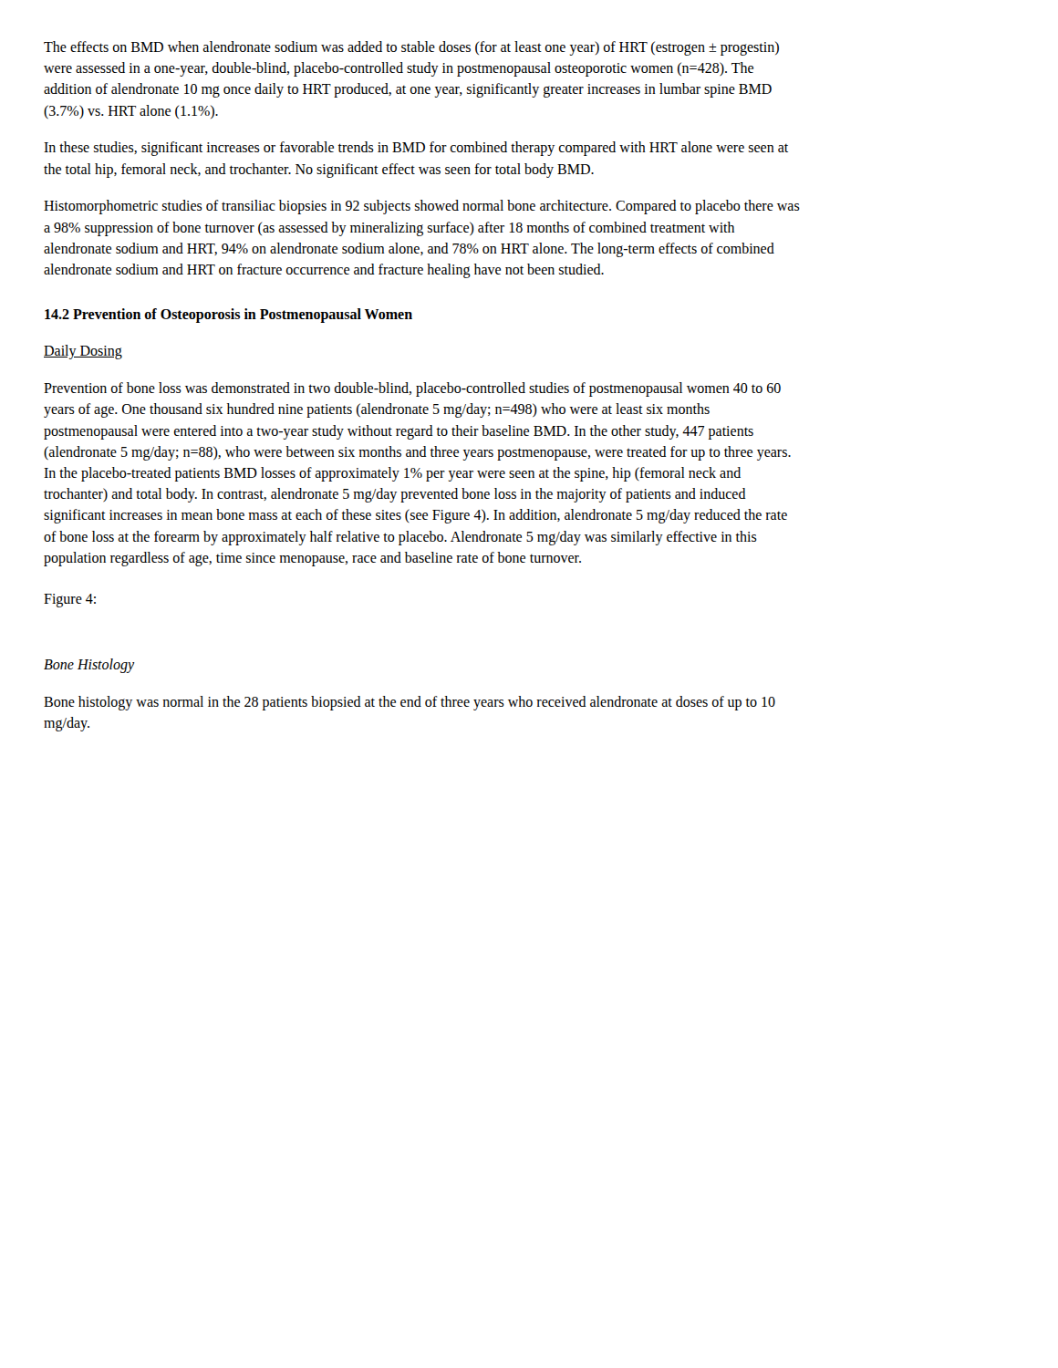The effects on BMD when alendronate sodium was added to stable doses (for at least one year) of HRT (estrogen ± progestin) were assessed in a one-year, double-blind, placebo-controlled study in postmenopausal osteoporotic women (n=428). The addition of alendronate 10 mg once daily to HRT produced, at one year, significantly greater increases in lumbar spine BMD (3.7%) vs. HRT alone (1.1%).
In these studies, significant increases or favorable trends in BMD for combined therapy compared with HRT alone were seen at the total hip, femoral neck, and trochanter. No significant effect was seen for total body BMD.
Histomorphometric studies of transiliac biopsies in 92 subjects showed normal bone architecture. Compared to placebo there was a 98% suppression of bone turnover (as assessed by mineralizing surface) after 18 months of combined treatment with alendronate sodium and HRT, 94% on alendronate sodium alone, and 78% on HRT alone. The long-term effects of combined alendronate sodium and HRT on fracture occurrence and fracture healing have not been studied.
14.2 Prevention of Osteoporosis in Postmenopausal Women
Daily Dosing
Prevention of bone loss was demonstrated in two double-blind, placebo-controlled studies of postmenopausal women 40 to 60 years of age. One thousand six hundred nine patients (alendronate 5 mg/day; n=498) who were at least six months postmenopausal were entered into a two-year study without regard to their baseline BMD. In the other study, 447 patients (alendronate 5 mg/day; n=88), who were between six months and three years postmenopause, were treated for up to three years. In the placebo-treated patients BMD losses of approximately 1% per year were seen at the spine, hip (femoral neck and trochanter) and total body. In contrast, alendronate 5 mg/day prevented bone loss in the majority of patients and induced significant increases in mean bone mass at each of these sites (see Figure 4). In addition, alendronate 5 mg/day reduced the rate of bone loss at the forearm by approximately half relative to placebo. Alendronate 5 mg/day was similarly effective in this population regardless of age, time since menopause, race and baseline rate of bone turnover.
Figure 4:
Bone Histology
Bone histology was normal in the 28 patients biopsied at the end of three years who received alendronate at doses of up to 10 mg/day.